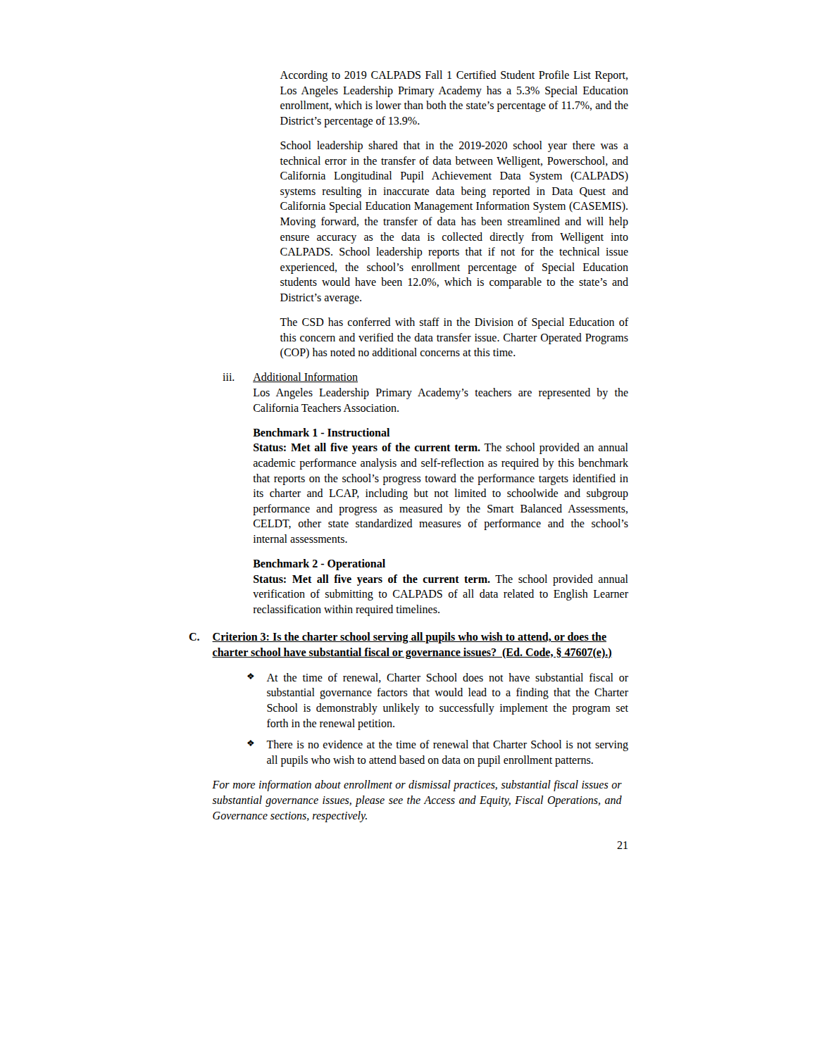According to 2019 CALPADS Fall 1 Certified Student Profile List Report, Los Angeles Leadership Primary Academy has a 5.3% Special Education enrollment, which is lower than both the state’s percentage of 11.7%, and the District’s percentage of 13.9%.
School leadership shared that in the 2019-2020 school year there was a technical error in the transfer of data between Welligent, Powerschool, and California Longitudinal Pupil Achievement Data System (CALPADS) systems resulting in inaccurate data being reported in Data Quest and California Special Education Management Information System (CASEMIS). Moving forward, the transfer of data has been streamlined and will help ensure accuracy as the data is collected directly from Welligent into CALPADS. School leadership reports that if not for the technical issue experienced, the school’s enrollment percentage of Special Education students would have been 12.0%, which is comparable to the state’s and District’s average.
The CSD has conferred with staff in the Division of Special Education of this concern and verified the data transfer issue. Charter Operated Programs (COP) has noted no additional concerns at this time.
iii.
Additional Information
Los Angeles Leadership Primary Academy’s teachers are represented by the California Teachers Association.
Benchmark 1 - Instructional
Status: Met all five years of the current term. The school provided an annual academic performance analysis and self-reflection as required by this benchmark that reports on the school’s progress toward the performance targets identified in its charter and LCAP, including but not limited to schoolwide and subgroup performance and progress as measured by the Smart Balanced Assessments, CELDT, other state standardized measures of performance and the school’s internal assessments.
Benchmark 2 - Operational
Status: Met all five years of the current term. The school provided annual verification of submitting to CALPADS of all data related to English Learner reclassification within required timelines.
C.
Criterion 3: Is the charter school serving all pupils who wish to attend, or does the charter school have substantial fiscal or governance issues? (Ed. Code, § 47607(e).)
At the time of renewal, Charter School does not have substantial fiscal or substantial governance factors that would lead to a finding that the Charter School is demonstrably unlikely to successfully implement the program set forth in the renewal petition.
There is no evidence at the time of renewal that Charter School is not serving all pupils who wish to attend based on data on pupil enrollment patterns.
For more information about enrollment or dismissal practices, substantial fiscal issues or substantial governance issues, please see the Access and Equity, Fiscal Operations, and Governance sections, respectively.
21